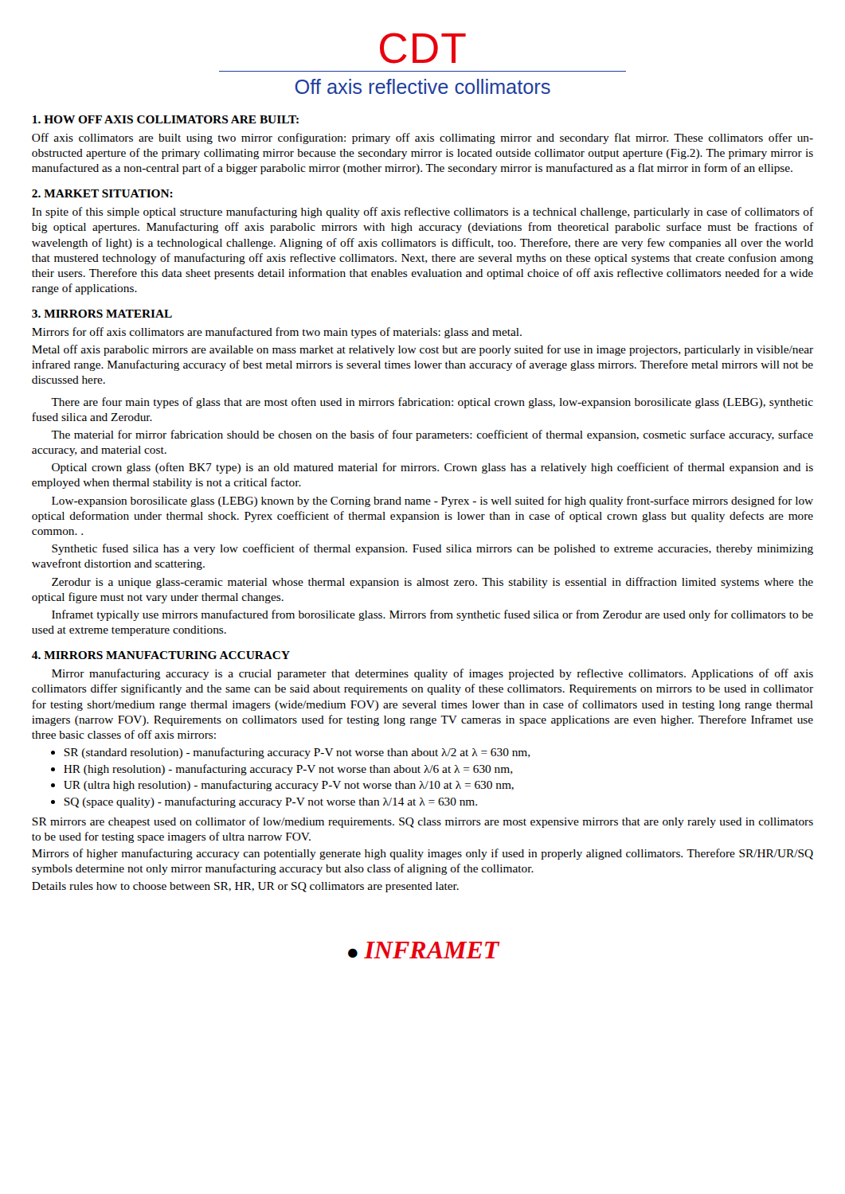CDT
Off axis reflective collimators
1. HOW OFF AXIS COLLIMATORS ARE BUILT:
Off axis collimators are built using two mirror configuration: primary off axis collimating mirror and secondary flat mirror. These collimators offer un-obstructed aperture of the primary collimating mirror because the secondary mirror is located outside collimator output aperture (Fig.2). The primary mirror is manufactured as a non-central part of a bigger parabolic mirror (mother mirror). The secondary mirror is manufactured as a flat mirror in form of an ellipse.
2. MARKET SITUATION:
In spite of this simple optical structure manufacturing high quality off axis reflective collimators is a technical challenge, particularly in case of collimators of big optical apertures. Manufacturing off axis parabolic mirrors with high accuracy (deviations from theoretical parabolic surface must be fractions of wavelength of light) is a technological challenge. Aligning of off axis collimators is difficult, too. Therefore, there are very few companies all over the world that mustered technology of manufacturing off axis reflective collimators. Next, there are several myths on these optical systems that create confusion among their users. Therefore this data sheet presents detail information that enables evaluation and optimal choice of off axis reflective collimators needed for a wide range of applications.
3. MIRRORS MATERIAL
Mirrors for off axis collimators are manufactured from two main types of materials: glass and metal.
Metal off axis parabolic mirrors are available on mass market at relatively low cost but are poorly suited for use in image projectors, particularly in visible/near infrared range. Manufacturing accuracy of best metal mirrors is several times lower than accuracy of average glass mirrors. Therefore metal mirrors will not be discussed here.
There are four main types of glass that are most often used in mirrors fabrication: optical crown glass, low-expansion borosilicate glass (LEBG), synthetic fused silica and Zerodur.
The material for mirror fabrication should be chosen on the basis of four parameters: coefficient of thermal expansion, cosmetic surface accuracy, surface accuracy, and material cost.
Optical crown glass (often BK7 type) is an old matured material for mirrors. Crown glass has a relatively high coefficient of thermal expansion and is employed when thermal stability is not a critical factor.
Low-expansion borosilicate glass (LEBG) known by the Corning brand name - Pyrex - is well suited for high quality front-surface mirrors designed for low optical deformation under thermal shock. Pyrex coefficient of thermal expansion is lower than in case of optical crown glass but quality defects are more common. .
Synthetic fused silica has a very low coefficient of thermal expansion. Fused silica mirrors can be polished to extreme accuracies, thereby minimizing wavefront distortion and scattering.
Zerodur is a unique glass-ceramic material whose thermal expansion is almost zero. This stability is essential in diffraction limited systems where the optical figure must not vary under thermal changes.
Inframet typically use mirrors manufactured from borosilicate glass. Mirrors from synthetic fused silica or from Zerodur are used only for collimators to be used at extreme temperature conditions.
4. MIRRORS MANUFACTURING ACCURACY
Mirror manufacturing accuracy is a crucial parameter that determines quality of images projected by reflective collimators. Applications of off axis collimators differ significantly and the same can be said about requirements on quality of these collimators. Requirements on mirrors to be used in collimator for testing short/medium range thermal imagers (wide/medium FOV) are several times lower than in case of collimators used in testing long range thermal imagers (narrow FOV). Requirements on collimators used for testing long range TV cameras in space applications are even higher. Therefore Inframet use three basic classes of off axis mirrors:
SR (standard resolution) - manufacturing accuracy P-V not worse than about λ/2 at λ = 630 nm,
HR (high resolution) - manufacturing accuracy P-V not worse than about λ/6 at λ = 630 nm,
UR (ultra high resolution) - manufacturing accuracy P-V not worse than λ/10 at λ = 630 nm,
SQ (space quality) - manufacturing accuracy P-V not worse than λ/14 at λ = 630 nm.
SR mirrors are cheapest used on collimator of low/medium requirements. SQ class mirrors are most expensive mirrors that are only rarely used in collimators to be used for testing space imagers of ultra narrow FOV.
Mirrors of higher manufacturing accuracy can potentially generate high quality images only if used in properly aligned collimators. Therefore SR/HR/UR/SQ symbols determine not only mirror manufacturing accuracy but also class of aligning of the collimator.
Details rules how to choose between SR, HR, UR or SQ collimators are presented later.
●INFRAMET